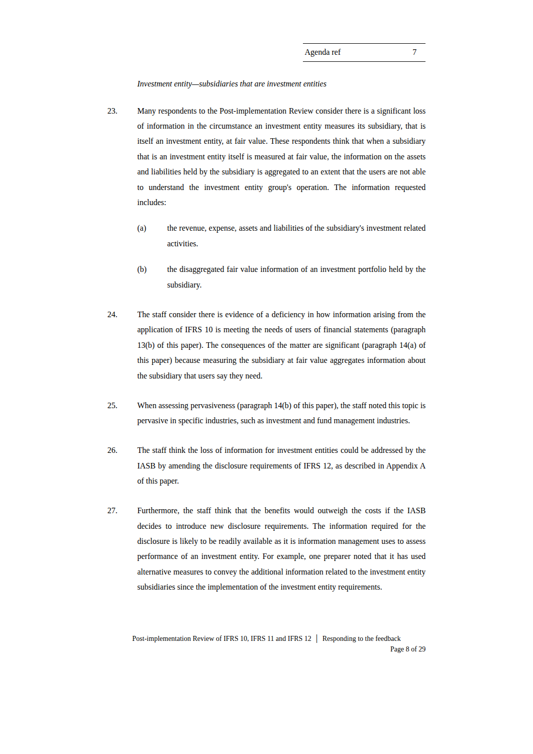Agenda ref 7
Investment entity—subsidiaries that are investment entities
23. Many respondents to the Post-implementation Review consider there is a significant loss of information in the circumstance an investment entity measures its subsidiary, that is itself an investment entity, at fair value. These respondents think that when a subsidiary that is an investment entity itself is measured at fair value, the information on the assets and liabilities held by the subsidiary is aggregated to an extent that the users are not able to understand the investment entity group's operation. The information requested includes:
(a) the revenue, expense, assets and liabilities of the subsidiary's investment related activities.
(b) the disaggregated fair value information of an investment portfolio held by the subsidiary.
24. The staff consider there is evidence of a deficiency in how information arising from the application of IFRS 10 is meeting the needs of users of financial statements (paragraph 13(b) of this paper). The consequences of the matter are significant (paragraph 14(a) of this paper) because measuring the subsidiary at fair value aggregates information about the subsidiary that users say they need.
25. When assessing pervasiveness (paragraph 14(b) of this paper), the staff noted this topic is pervasive in specific industries, such as investment and fund management industries.
26. The staff think the loss of information for investment entities could be addressed by the IASB by amending the disclosure requirements of IFRS 12, as described in Appendix A of this paper.
27. Furthermore, the staff think that the benefits would outweigh the costs if the IASB decides to introduce new disclosure requirements. The information required for the disclosure is likely to be readily available as it is information management uses to assess performance of an investment entity. For example, one preparer noted that it has used alternative measures to convey the additional information related to the investment entity subsidiaries since the implementation of the investment entity requirements.
Post-implementation Review of IFRS 10, IFRS 11 and IFRS 12│Responding to the feedback
Page 8 of 29